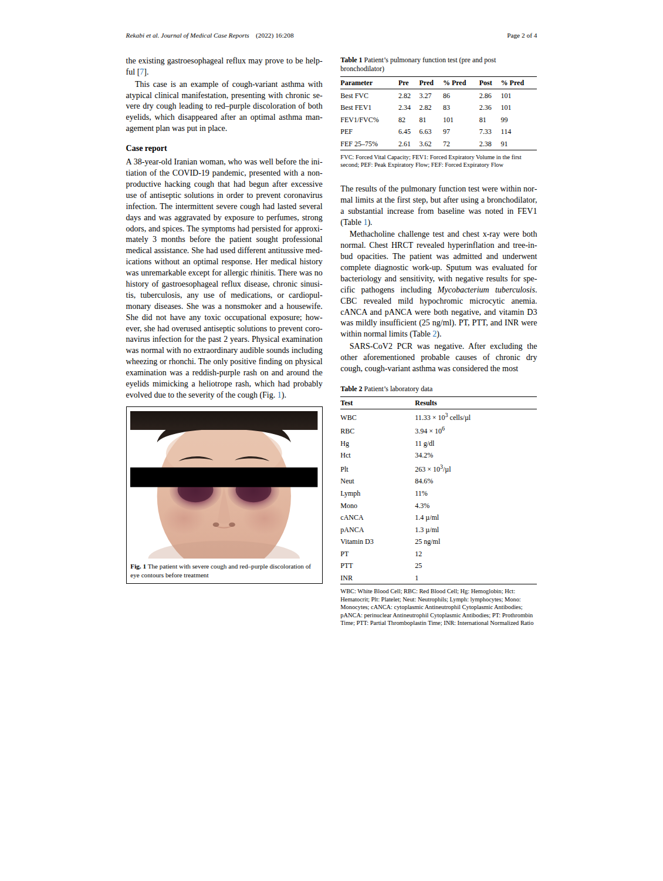Rekabi et al. Journal of Medical Case Reports (2022) 16:208
Page 2 of 4
the existing gastroesophageal reflux may prove to be helpful [7].
This case is an example of cough-variant asthma with atypical clinical manifestation, presenting with chronic severe dry cough leading to red–purple discoloration of both eyelids, which disappeared after an optimal asthma management plan was put in place.
Case report
A 38-year-old Iranian woman, who was well before the initiation of the COVID-19 pandemic, presented with a nonproductive hacking cough that had begun after excessive use of antiseptic solutions in order to prevent coronavirus infection. The intermittent severe cough had lasted several days and was aggravated by exposure to perfumes, strong odors, and spices. The symptoms had persisted for approximately 3 months before the patient sought professional medical assistance. She had used different antitussive medications without an optimal response. Her medical history was unremarkable except for allergic rhinitis. There was no history of gastroesophageal reflux disease, chronic sinusitis, tuberculosis, any use of medications, or cardiopulmonary diseases. She was a nonsmoker and a housewife. She did not have any toxic occupational exposure; however, she had overused antiseptic solutions to prevent coronavirus infection for the past 2 years. Physical examination was normal with no extraordinary audible sounds including wheezing or rhonchi. The only positive finding on physical examination was a reddish-purple rash on and around the eyelids mimicking a heliotrope rash, which had probably evolved due to the severity of the cough (Fig. 1).
Fig. 1 The patient with severe cough and red–purple discoloration of eye contours before treatment
Table 1 Patient’s pulmonary function test (pre and post bronchodilator)
| Parameter | Pre | Pred | % Pred | Post | % Pred |
| --- | --- | --- | --- | --- | --- |
| Best FVC | 2.82 | 3.27 | 86 | 2.86 | 101 |
| Best FEV1 | 2.34 | 2.82 | 83 | 2.36 | 101 |
| FEV1/FVC% | 82 | 81 | 101 | 81 | 99 |
| PEF | 6.45 | 6.63 | 97 | 7.33 | 114 |
| FEF 25–75% | 2.61 | 3.62 | 72 | 2.38 | 91 |
FVC: Forced Vital Capacity; FEV1: Forced Expiratory Volume in the first second; PEF: Peak Expiratory Flow; FEF: Forced Expiratory Flow
The results of the pulmonary function test were within normal limits at the first step, but after using a bronchodilator, a substantial increase from baseline was noted in FEV1 (Table 1).
Methacholine challenge test and chest x-ray were both normal. Chest HRCT revealed hyperinflation and tree-in-bud opacities. The patient was admitted and underwent complete diagnostic work-up. Sputum was evaluated for bacteriology and sensitivity, with negative results for specific pathogens including Mycobacterium tuberculosis. CBC revealed mild hypochromic microcytic anemia. cANCA and pANCA were both negative, and vitamin D3 was mildly insufficient (25 ng/ml). PT, PTT, and INR were within normal limits (Table 2).
SARS-CoV2 PCR was negative. After excluding the other aforementioned probable causes of chronic dry cough, cough-variant asthma was considered the most
Table 2 Patient’s laboratory data
| Test | Results |
| --- | --- |
| WBC | 11.33 × 10 3 cells/µl |
| RBC | 3.94 × 10 6 |
| Hg | 11 g/dl |
| Hct | 34.2% |
| Plt | 263 × 10 3 /µl |
| Neut | 84.6% |
| Lymph | 11% |
| Mono | 4.3% |
| cANCA | 1.4 µ/ml |
| pANCA | 1.3 µ/ml |
| Vitamin D3 | 25 ng/ml |
| PT | 12 |
| PTT | 25 |
| INR | 1 |
WBC: White Blood Cell; RBC: Red Blood Cell; Hg: Hemoglobin; Hct: Hematocrit; Plt: Platelet; Neut: Neutrophils; Lymph: lymphocytes; Mono: Monocytes; cANCA: cytoplasmic Antineutrophil Cytoplasmic Antibodies; pANCA: perinuclear Antineutrophil Cytoplasmic Antibodies; PT: Prothrombin Time; PTT: Partial Thromboplastin Time; INR: International Normalized Ratio